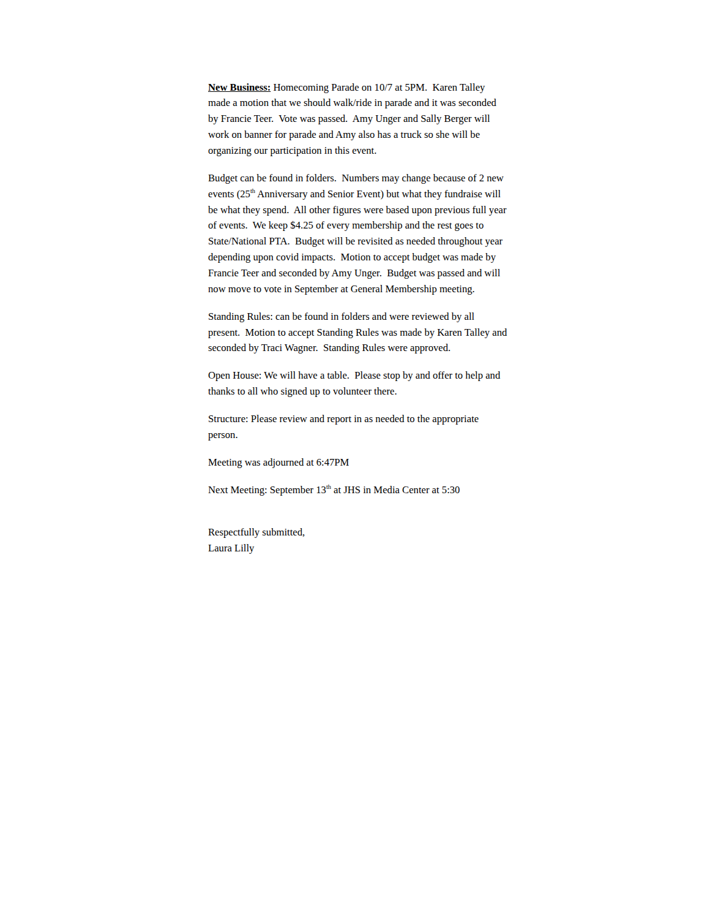New Business: Homecoming Parade on 10/7 at 5PM. Karen Talley made a motion that we should walk/ride in parade and it was seconded by Francie Teer. Vote was passed. Amy Unger and Sally Berger will work on banner for parade and Amy also has a truck so she will be organizing our participation in this event.
Budget can be found in folders. Numbers may change because of 2 new events (25th Anniversary and Senior Event) but what they fundraise will be what they spend. All other figures were based upon previous full year of events. We keep $4.25 of every membership and the rest goes to State/National PTA. Budget will be revisited as needed throughout year depending upon covid impacts. Motion to accept budget was made by Francie Teer and seconded by Amy Unger. Budget was passed and will now move to vote in September at General Membership meeting.
Standing Rules: can be found in folders and were reviewed by all present. Motion to accept Standing Rules was made by Karen Talley and seconded by Traci Wagner. Standing Rules were approved.
Open House: We will have a table. Please stop by and offer to help and thanks to all who signed up to volunteer there.
Structure: Please review and report in as needed to the appropriate person.
Meeting was adjourned at 6:47PM
Next Meeting: September 13th at JHS in Media Center at 5:30
Respectfully submitted, Laura Lilly